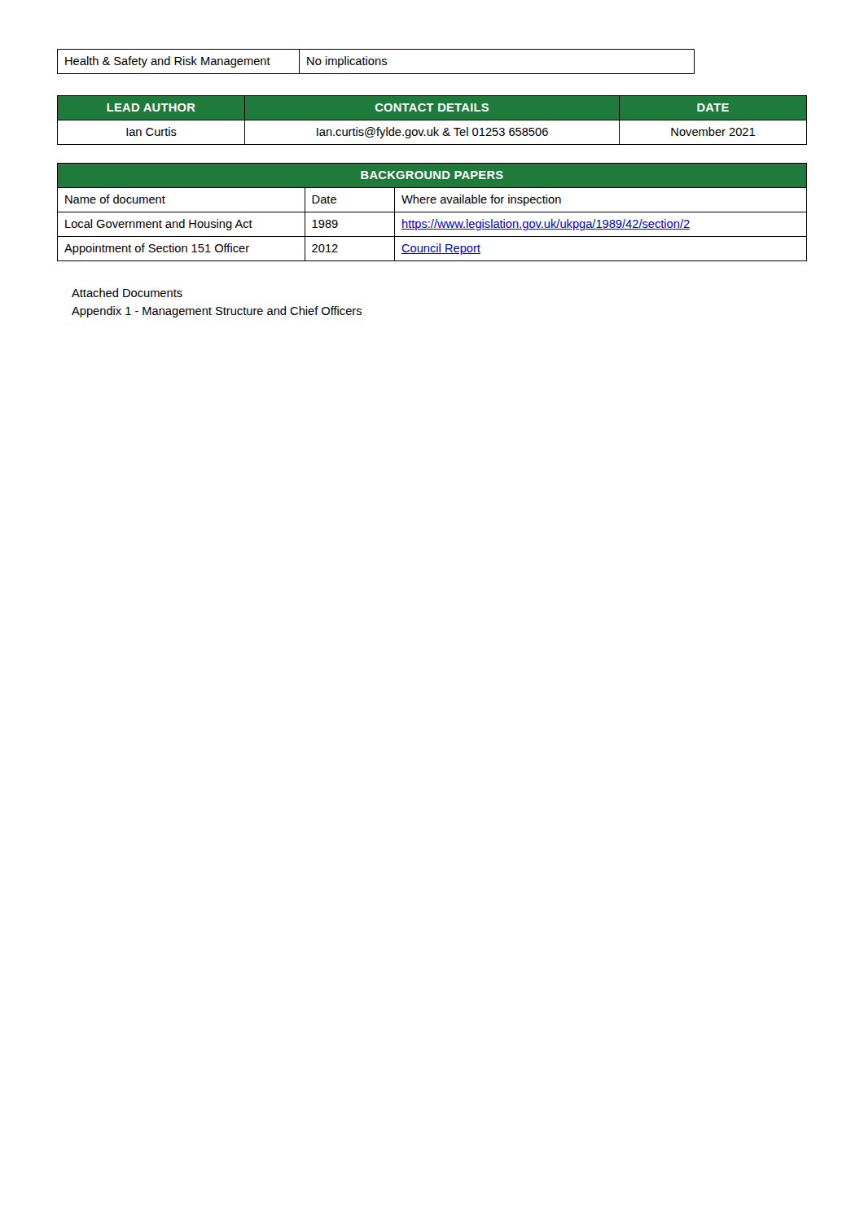| Health & Safety and Risk Management | No implications |
| LEAD AUTHOR | CONTACT DETAILS | DATE |
| --- | --- | --- |
| Ian Curtis | Ian.curtis@fylde.gov.uk & Tel 01253 658506 | November 2021 |
| BACKGROUND PAPERS |
| --- |
| Name of document | Date | Where available for inspection |
| Local Government and Housing Act | 1989 | https://www.legislation.gov.uk/ukpga/1989/42/section/2 |
| Appointment of Section 151 Officer | 2012 | Council Report |
Attached Documents
Appendix 1 - Management Structure and Chief Officers